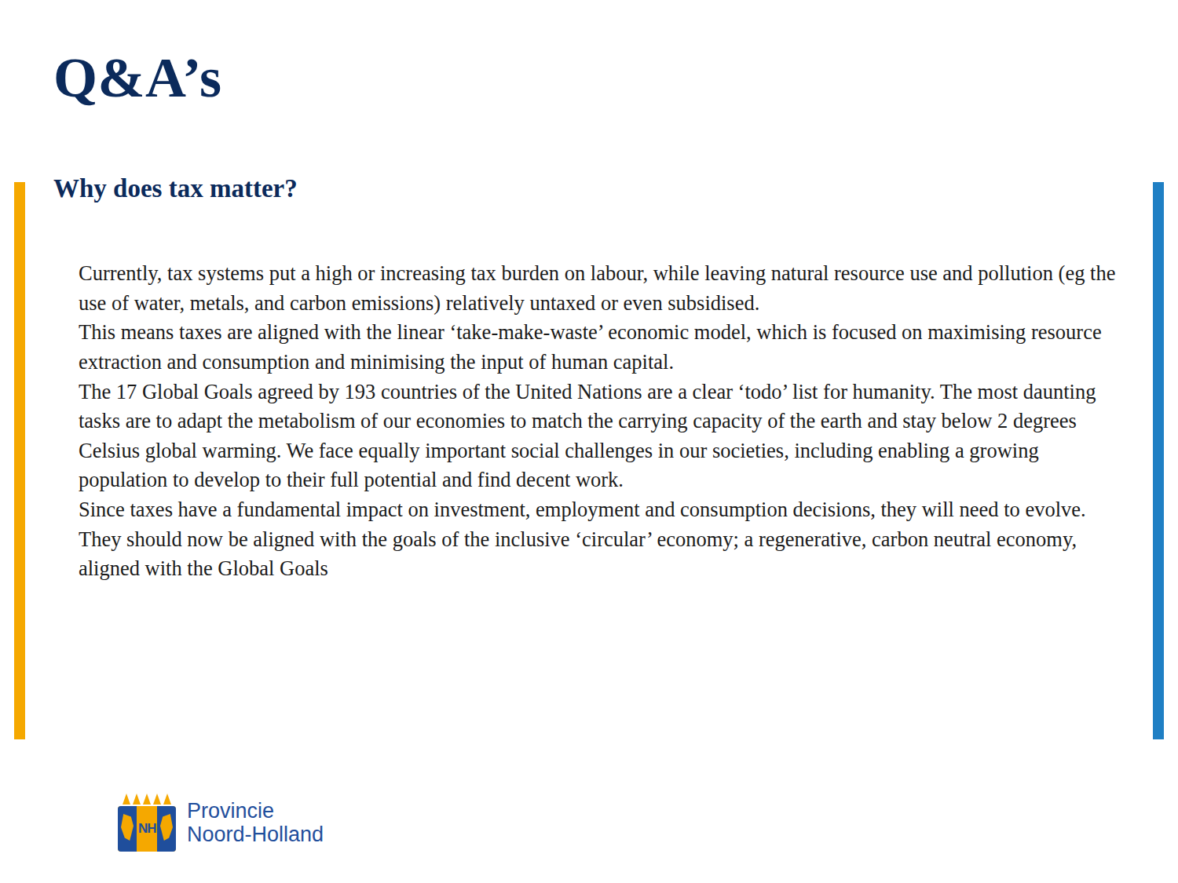Q&A’s
Why does tax matter?
Currently, tax systems put a high or increasing tax burden on labour, while leaving natural resource use and pollution (eg the use of water, metals, and carbon emissions) relatively untaxed or even subsidised.
This means taxes are aligned with the linear ‘take-make-waste’ economic model, which is focused on maximising resource extraction and consumption and minimising the input of human capital.
The 17 Global Goals agreed by 193 countries of the United Nations are a clear ‘todo’ list for humanity. The most daunting tasks are to adapt the metabolism of our economies to match the carrying capacity of the earth and stay below 2 degrees Celsius global warming. We face equally important social challenges in our societies, including enabling a growing population to develop to their full potential and find decent work.
Since taxes have a fundamental impact on investment, employment and consumption decisions, they will need to evolve. They should now be aligned with the goals of the inclusive ‘circular’ economy; a regenerative, carbon neutral economy, aligned with the Global Goals
NH
Provincie
Noord-Holland